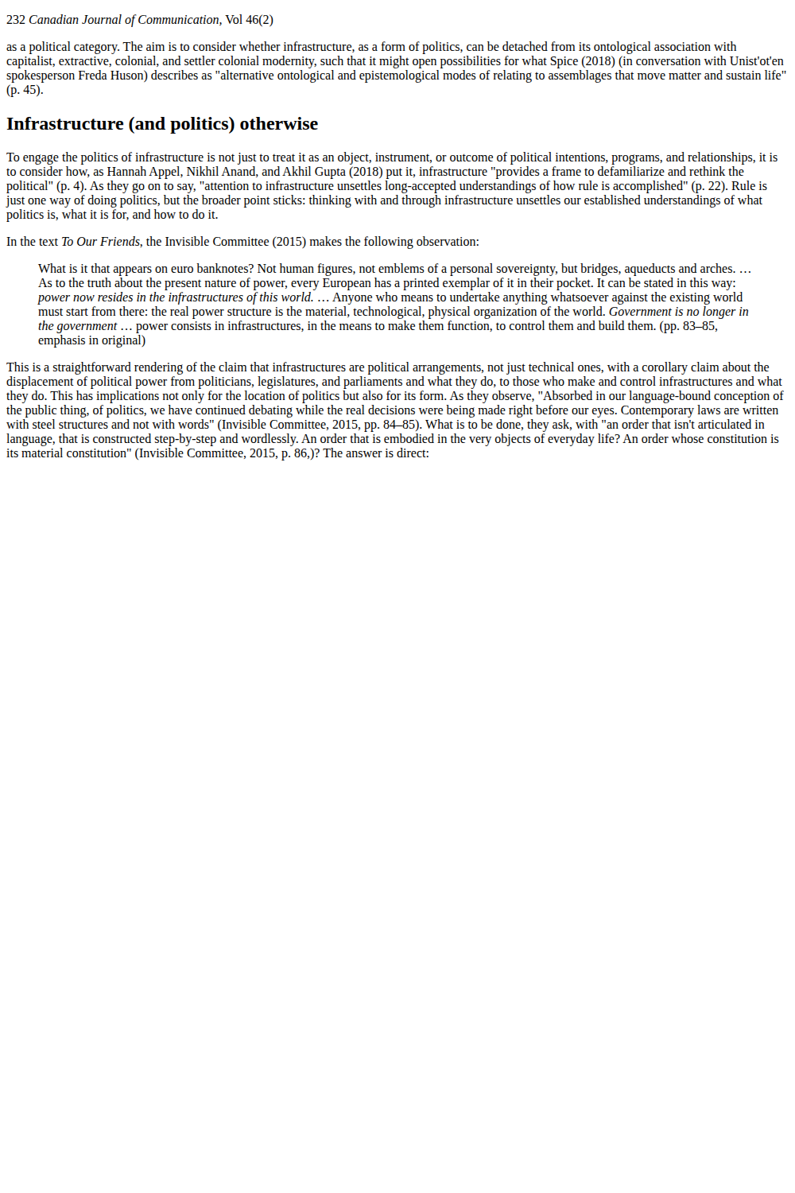232 Canadian Journal of Communication, Vol 46(2)
as a political category. The aim is to consider whether infrastructure, as a form of politics, can be detached from its ontological association with capitalist, extractive, colonial, and settler colonial modernity, such that it might open possibilities for what Spice (2018) (in conversation with Unist'ot'en spokesperson Freda Huson) describes as "alternative ontological and epistemological modes of relating to assemblages that move matter and sustain life" (p. 45).
Infrastructure (and politics) otherwise
To engage the politics of infrastructure is not just to treat it as an object, instrument, or outcome of political intentions, programs, and relationships, it is to consider how, as Hannah Appel, Nikhil Anand, and Akhil Gupta (2018) put it, infrastructure "provides a frame to defamiliarize and rethink the political" (p. 4). As they go on to say, "attention to infrastructure unsettles long-accepted understandings of how rule is accomplished" (p. 22). Rule is just one way of doing politics, but the broader point sticks: thinking with and through infrastructure unsettles our established understandings of what politics is, what it is for, and how to do it.
In the text To Our Friends, the Invisible Committee (2015) makes the following observation:
What is it that appears on euro banknotes? Not human figures, not emblems of a personal sovereignty, but bridges, aqueducts and arches. … As to the truth about the present nature of power, every European has a printed exemplar of it in their pocket. It can be stated in this way: power now resides in the infrastructures of this world. … Anyone who means to undertake anything whatsoever against the existing world must start from there: the real power structure is the material, technological, physical organization of the world. Government is no longer in the government … power consists in infrastructures, in the means to make them function, to control them and build them. (pp. 83–85, emphasis in original)
This is a straightforward rendering of the claim that infrastructures are political arrangements, not just technical ones, with a corollary claim about the displacement of political power from politicians, legislatures, and parliaments and what they do, to those who make and control infrastructures and what they do. This has implications not only for the location of politics but also for its form. As they observe, "Absorbed in our language-bound conception of the public thing, of politics, we have continued debating while the real decisions were being made right before our eyes. Contemporary laws are written with steel structures and not with words" (Invisible Committee, 2015, pp. 84–85). What is to be done, they ask, with "an order that isn't articulated in language, that is constructed step-by-step and wordlessly. An order that is embodied in the very objects of everyday life? An order whose constitution is its material constitution" (Invisible Committee, 2015, p. 86,)? The answer is direct: